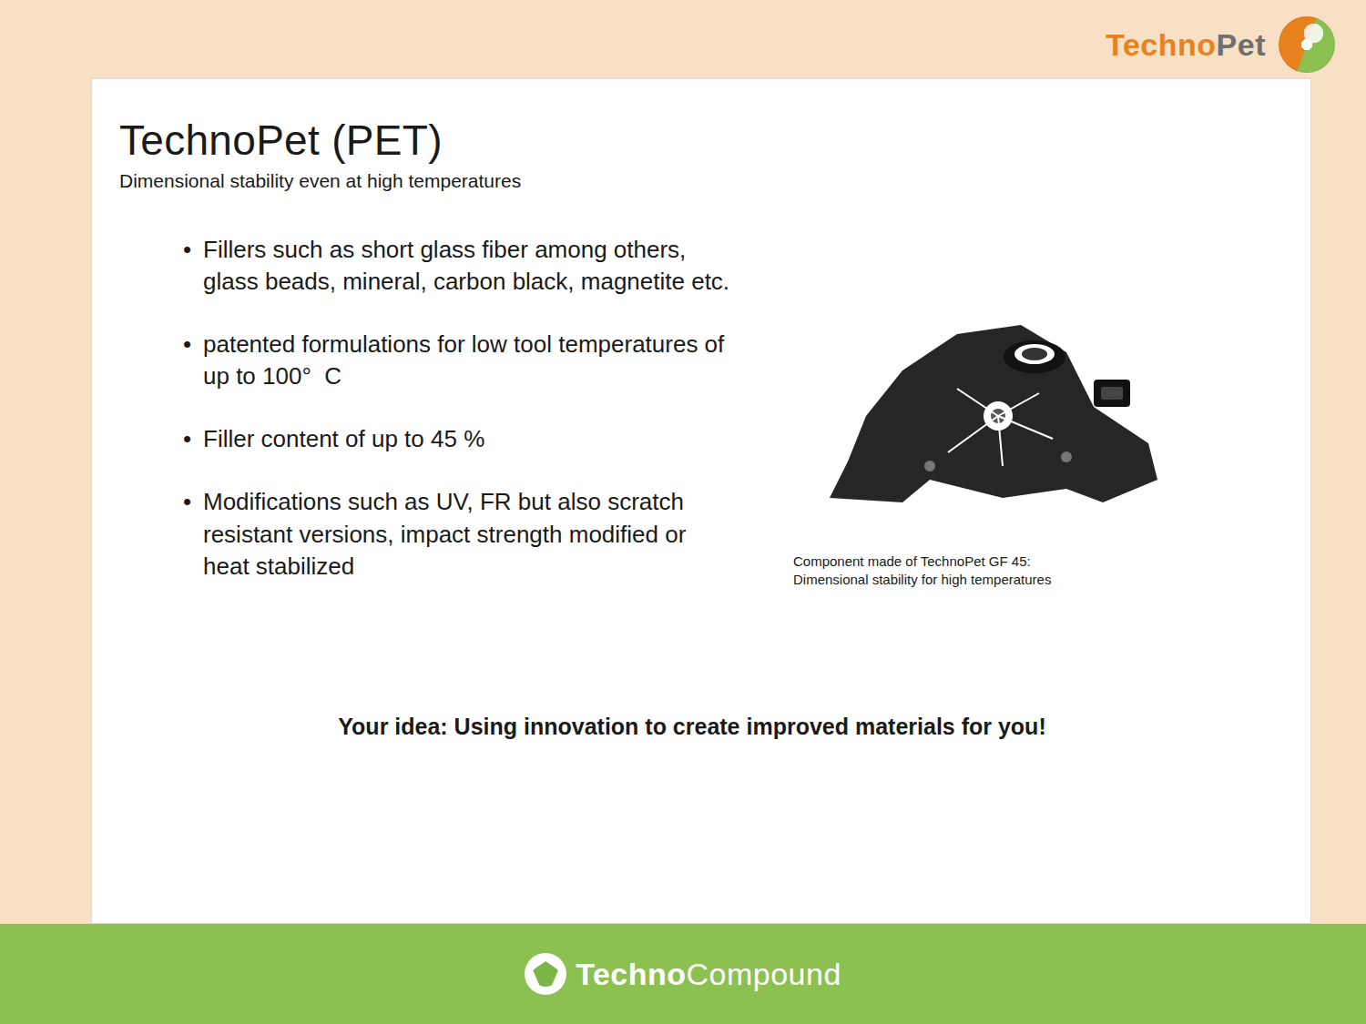Techno Pet
TechnoPet (PET)
Dimensional stability even at high temperatures
Fillers such as short glass fiber among others, glass beads, mineral, carbon black, magnetite etc.
patented formulations for low tool temperatures of up to 100° C
Filler content of up to 45 %
Modifications such as UV, FR but also scratch resistant versions, impact strength modified or heat stabilized
Component made of TechnoPet GF 45:
Dimensional stability for high temperatures
Your idea: Using innovation to create improved materials for you!
TechnoCompound